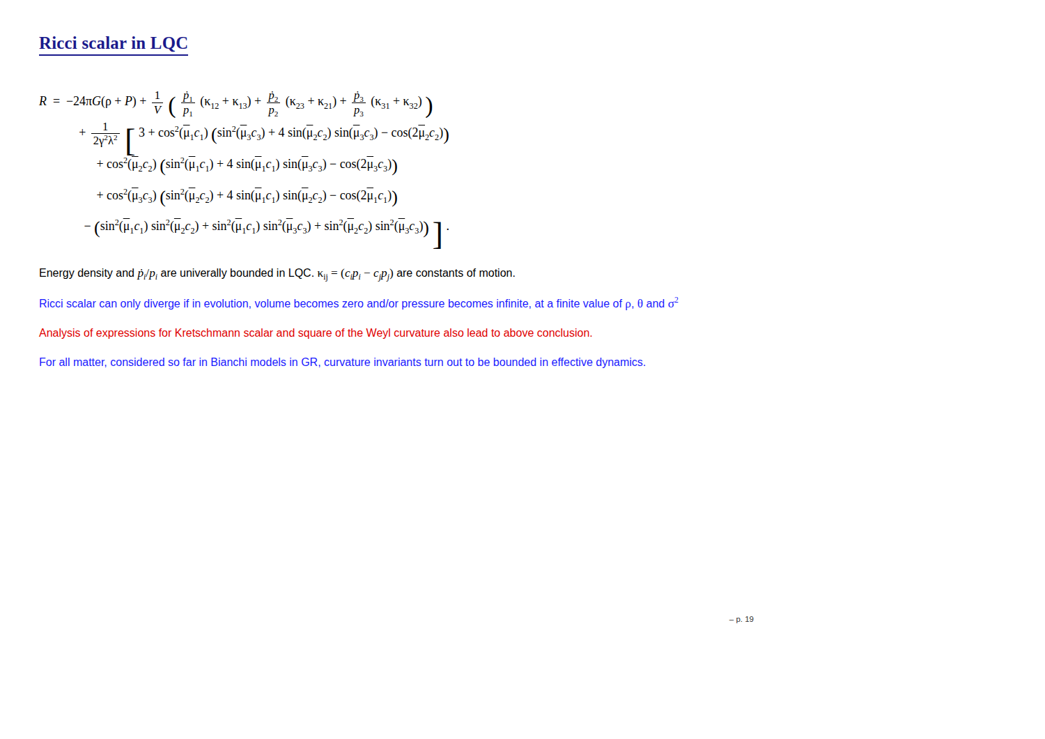Ricci scalar in LQC
R = −24πG(ρ + P) + 1 V ( ṗ1 p1 (κ12 + κ13) + ṗ2 p2 (κ23 + κ21) + ṗ3 p3 (κ31 + κ32) ) + 12γ2λ2 [ 3 + cos2(μ1c1) (sin2(μ3c3) + 4 sin(μ2c2) sin(μ3c3) − cos(2μ2c2)) + cos2(μ2c2) (sin2(μ1c1) + 4 sin(μ1c1) sin(μ3c3) − cos(2μ3c3)) + cos2(μ3c3) (sin2(μ2c2) + 4 sin(μ1c1) sin(μ2c2) − cos(2μ1c1)) − (sin2(μ1c1) sin2(μ2c2) + sin2(μ1c1) sin2(μ3c3) + sin2(μ2c2) sin2(μ3c3)) ] .
Energy density and ṗi/pi are univerally bounded in LQC. κij = (cipi − cjpj) are constants of motion.
Ricci scalar can only diverge if in evolution, volume becomes zero and/or pressure becomes infinite, at a finite value of ρ, θ and σ2
Analysis of expressions for Kretschmann scalar and square of the Weyl curvature also lead to above conclusion.
For all matter, considered so far in Bianchi models in GR, curvature invariants turn out to be bounded in effective dynamics.
– p. 19